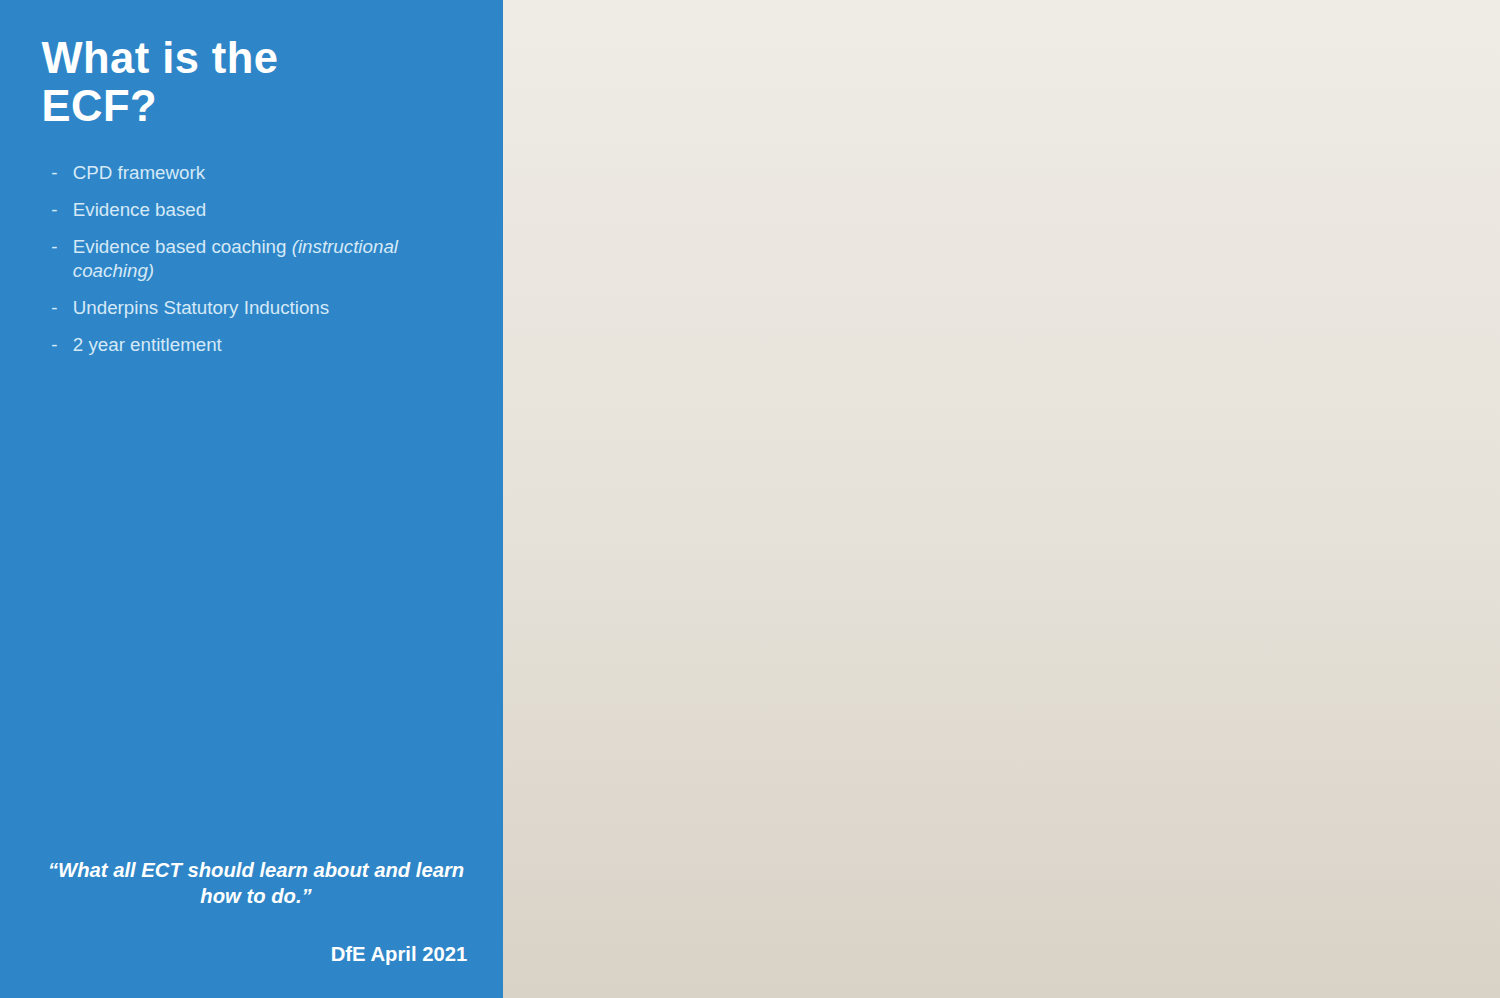What is the
ECF?
CPD framework
Evidence based
Evidence based coaching (instructional coaching)
Underpins Statutory Inductions
2 year entitlement
“What all ECT should learn about and learn how to do.”
DfE April 2021